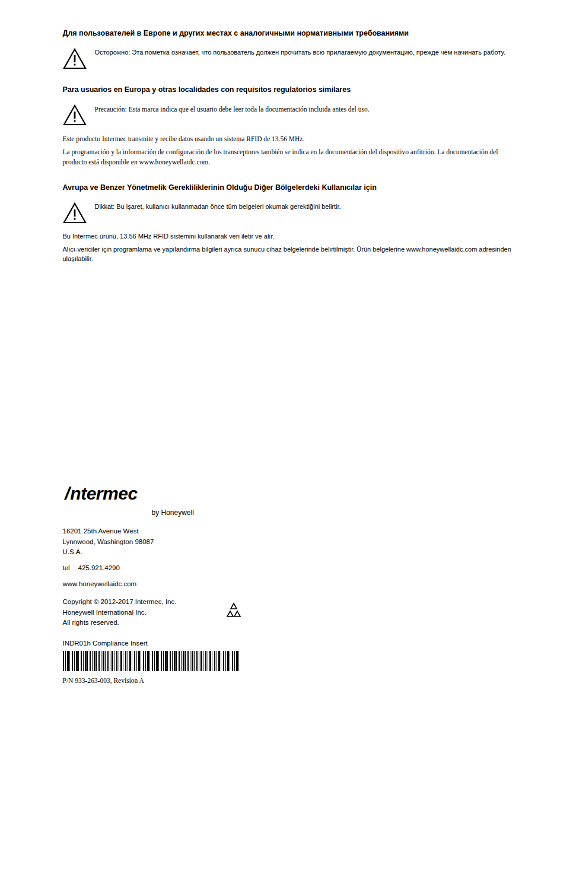Для пользователей в Европе и других местах с аналогичными нормативными требованиями
Осторожно: Эта пометка означает, что пользователь должен прочитать всю прилагаемую документацию, прежде чем начинать работу.
Para usuarios en Europa y otras localidades con requisitos regulatorios similares
Precaución: Esta marca indica que el usuario debe leer toda la documentación incluida antes del uso.
Este producto Intermec transmite y recibe datos usando un sistema RFID de 13.56 MHz.
La programación y la información de configuración de los transceptores también se indica en la documentación del dispositivo anfitrión. La documentación del producto está disponible en www.honeywellaidc.com.
Avrupa ve Benzer Yönetmelik Gerekliliklerinin Olduğu Diğer Bölgelerdeki Kullanıcılar için
Dikkat: Bu işaret, kullanıcı kullanmadan önce tüm belgeleri okumak gerektiğini belirtir.
Bu Intermec ürünü, 13.56 MHz RFID sistemini kullanarak veri iletir ve alır.
Alıcı-vericiler için programlama ve yapılandırma bilgileri ayrıca sunucu cihaz belgelerinde belirtilmiştir. Ürün belgelerine www.honeywellaidc.com adresinden ulaşılabilir.
/ntermec
by Honeywell
16201 25th Avenue West
Lynnwood, Washington 98087
U.S.A.
tel425.921.4290
www.honeywellaidc.com
Copyright © 2012-2017 Intermec, Inc.
Honeywell International Inc.
All rights reserved.
INDR01h Compliance Insert
P/N 933-263-003, Revision A